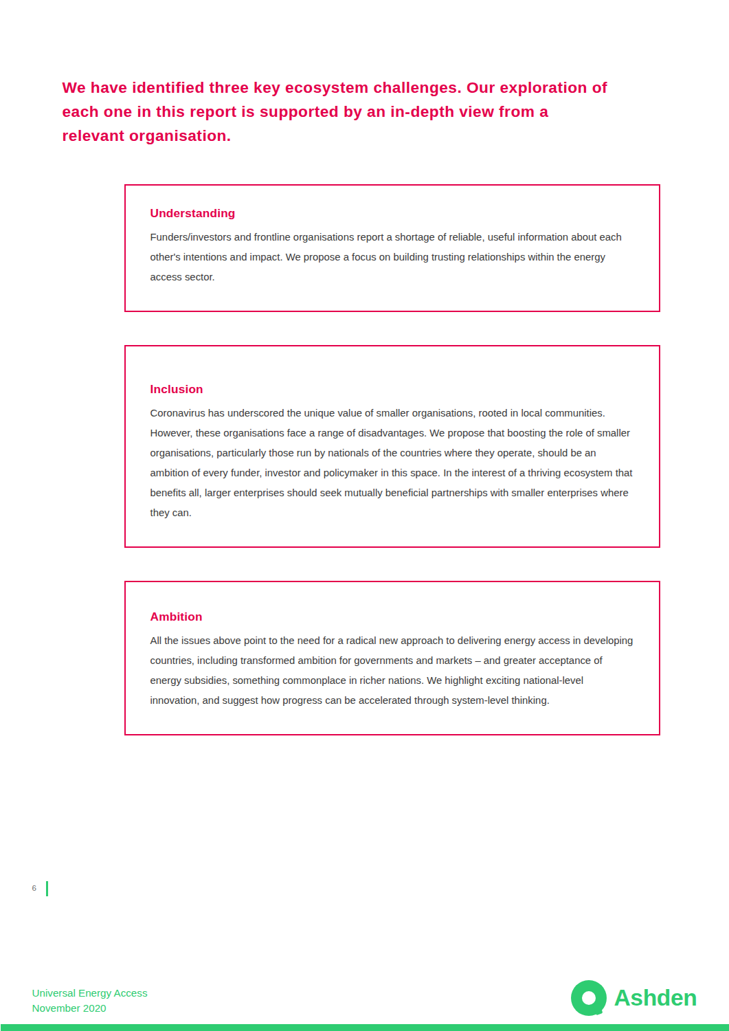We have identified three key ecosystem challenges. Our exploration of each one in this report is supported by an in-depth view from a relevant organisation.
Understanding
Funders/investors and frontline organisations report a shortage of reliable, useful information about each other's intentions and impact. We propose a focus on building trusting relationships within the energy access sector.
Inclusion
Coronavirus has underscored the unique value of smaller organisations, rooted in local communities. However, these organisations face a range of disadvantages. We propose that boosting the role of smaller organisations, particularly those run by nationals of the countries where they operate, should be an ambition of every funder, investor and policymaker in this space. In the interest of a thriving ecosystem that benefits all, larger enterprises should seek mutually beneficial partnerships with smaller enterprises where they can.
Ambition
All the issues above point to the need for a radical new approach to delivering energy access in developing countries, including transformed ambition for governments and markets – and greater acceptance of energy subsidies, something commonplace in richer nations. We highlight exciting national-level innovation, and suggest how progress can be accelerated through system-level thinking.
6
Universal Energy Access
November 2020
Ashden